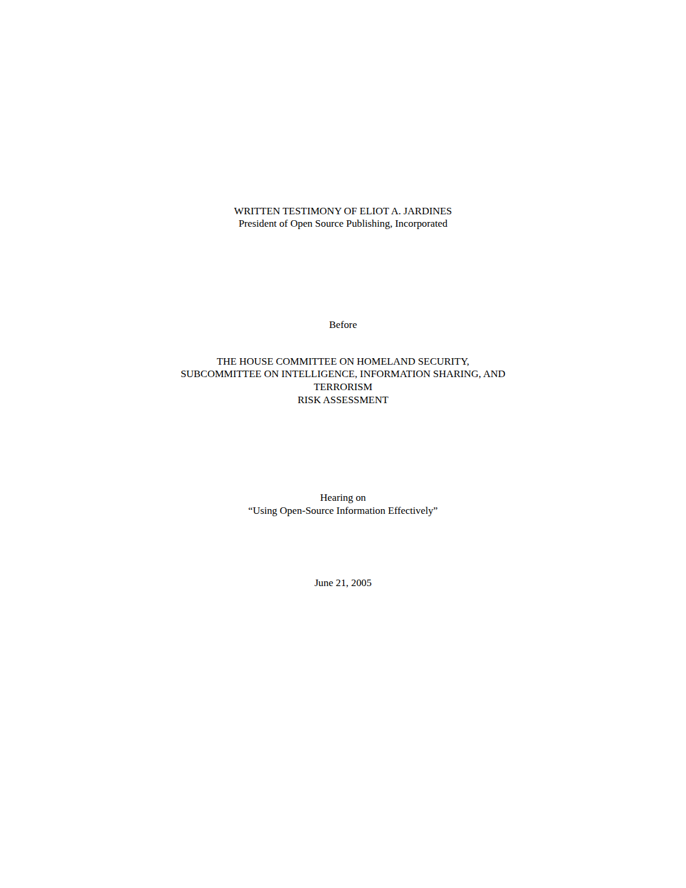WRITTEN TESTIMONY OF ELIOT A. JARDINES
President of Open Source Publishing, Incorporated
Before
THE HOUSE COMMITTEE ON HOMELAND SECURITY,
SUBCOMMITTEE ON INTELLIGENCE, INFORMATION SHARING, AND TERRORISM
RISK ASSESSMENT
Hearing on
“Using Open-Source Information Effectively”
June 21, 2005